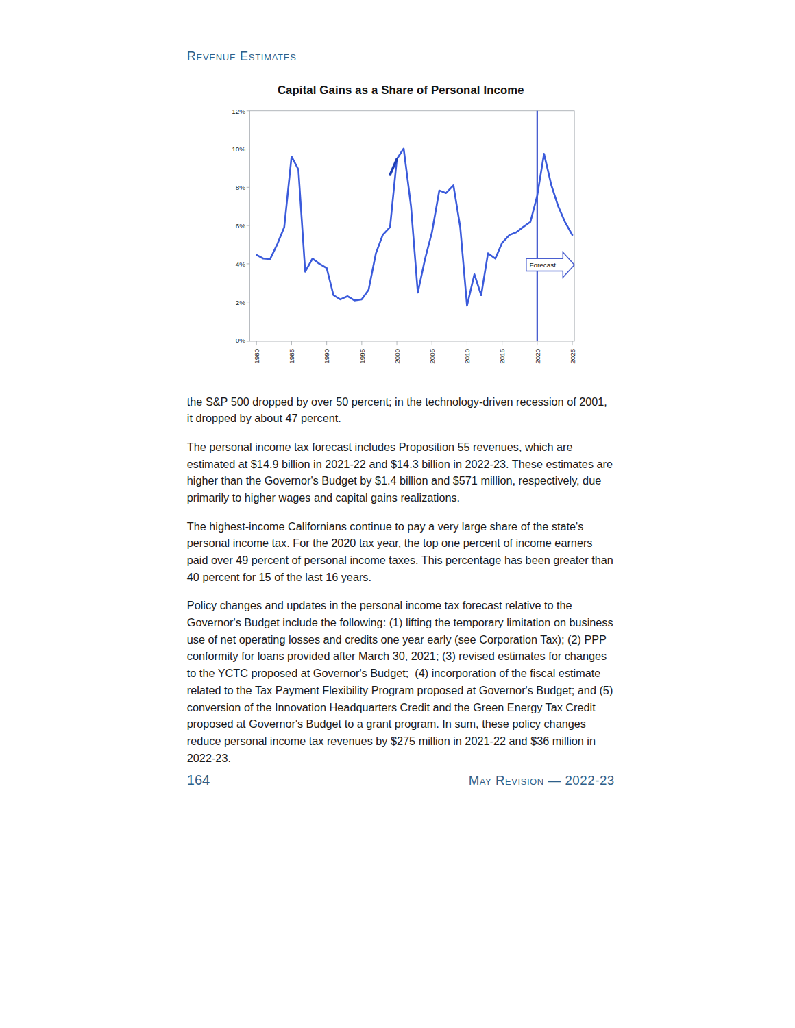Revenue Estimates
Capital Gains as a Share of Personal Income
12% 10% 8% 6% 4% 2% 0% 1980 1985 1990 1995 2000 2005 2010 2015 2020 2025 Forecast
the S&P 500 dropped by over 50 percent; in the technology-driven recession of 2001, it dropped by about 47 percent.
The personal income tax forecast includes Proposition 55 revenues, which are estimated at $14.9 billion in 2021-22 and $14.3 billion in 2022-23. These estimates are higher than the Governor's Budget by $1.4 billion and $571 million, respectively, due primarily to higher wages and capital gains realizations.
The highest-income Californians continue to pay a very large share of the state's personal income tax. For the 2020 tax year, the top one percent of income earners paid over 49 percent of personal income taxes. This percentage has been greater than 40 percent for 15 of the last 16 years.
Policy changes and updates in the personal income tax forecast relative to the Governor's Budget include the following: (1) lifting the temporary limitation on business use of net operating losses and credits one year early (see Corporation Tax); (2) PPP conformity for loans provided after March 30, 2021; (3) revised estimates for changes to the YCTC proposed at Governor's Budget; (4) incorporation of the fiscal estimate related to the Tax Payment Flexibility Program proposed at Governor's Budget; and (5) conversion of the Innovation Headquarters Credit and the Green Energy Tax Credit proposed at Governor's Budget to a grant program. In sum, these policy changes reduce personal income tax revenues by $275 million in 2021-22 and $36 million in 2022-23.
164
May Revision — 2022-23